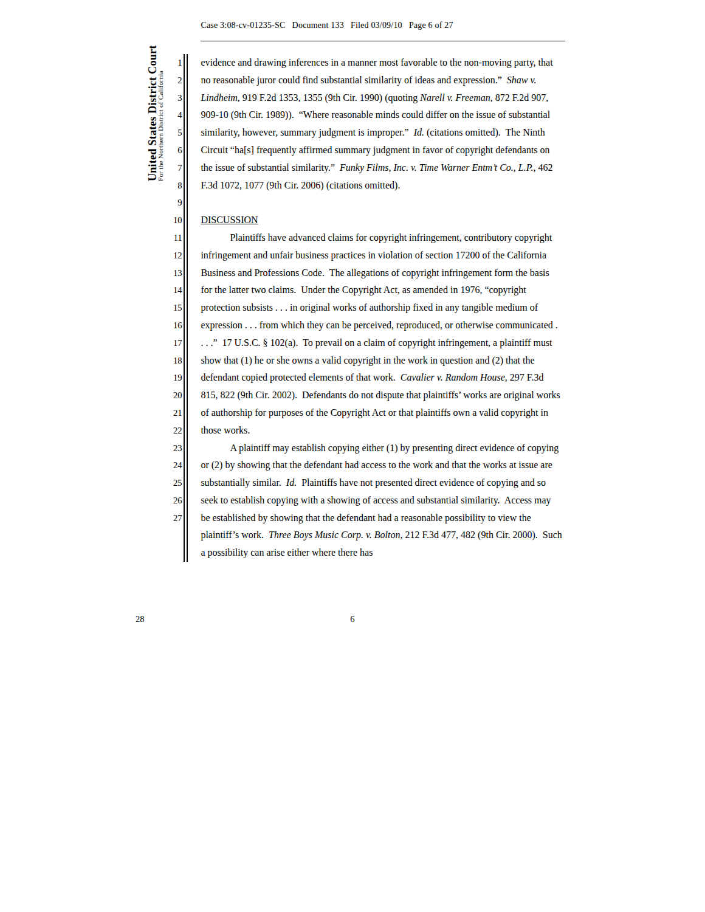Case 3:08-cv-01235-SC Document 133 Filed 03/09/10 Page 6 of 27
United States District Court
For the Northern District of California
1
2
3
4
5
6
7
8
9
10
11
12
13
14
15
16
17
18
19
20
21
22
23
24
25
26
27
evidence and drawing inferences in a manner most favorable to the non-moving party, that no reasonable juror could find substantial similarity of ideas and expression.” Shaw v. Lindheim, 919 F.2d 1353, 1355 (9th Cir. 1990) (quoting Narell v. Freeman, 872 F.2d 907, 909-10 (9th Cir. 1989)). “Where reasonable minds could differ on the issue of substantial similarity, however, summary judgment is improper.” Id. (citations omitted). The Ninth Circuit “ha[s] frequently affirmed summary judgment in favor of copyright defendants on the issue of substantial similarity.” Funky Films, Inc. v. Time Warner Entm’t Co., L.P., 462 F.3d 1072, 1077 (9th Cir. 2006) (citations omitted).
DISCUSSION
Plaintiffs have advanced claims for copyright infringement, contributory copyright infringement and unfair business practices in violation of section 17200 of the California Business and Professions Code. The allegations of copyright infringement form the basis for the latter two claims. Under the Copyright Act, as amended in 1976, “copyright protection subsists . . . in original works of authorship fixed in any tangible medium of expression . . . from which they can be perceived, reproduced, or otherwise communicated . . . .” 17 U.S.C. § 102(a). To prevail on a claim of copyright infringement, a plaintiff must show that (1) he or she owns a valid copyright in the work in question and (2) that the defendant copied protected elements of that work. Cavalier v. Random House, 297 F.3d 815, 822 (9th Cir. 2002). Defendants do not dispute that plaintiffs’ works are original works of authorship for purposes of the Copyright Act or that plaintiffs own a valid copyright in those works.
A plaintiff may establish copying either (1) by presenting direct evidence of copying or (2) by showing that the defendant had access to the work and that the works at issue are substantially similar. Id. Plaintiffs have not presented direct evidence of copying and so seek to establish copying with a showing of access and substantial similarity. Access may be established by showing that the defendant had a reasonable possibility to view the plaintiff’s work. Three Boys Music Corp. v. Bolton, 212 F.3d 477, 482 (9th Cir. 2000). Such a possibility can arise either where there has
28
6